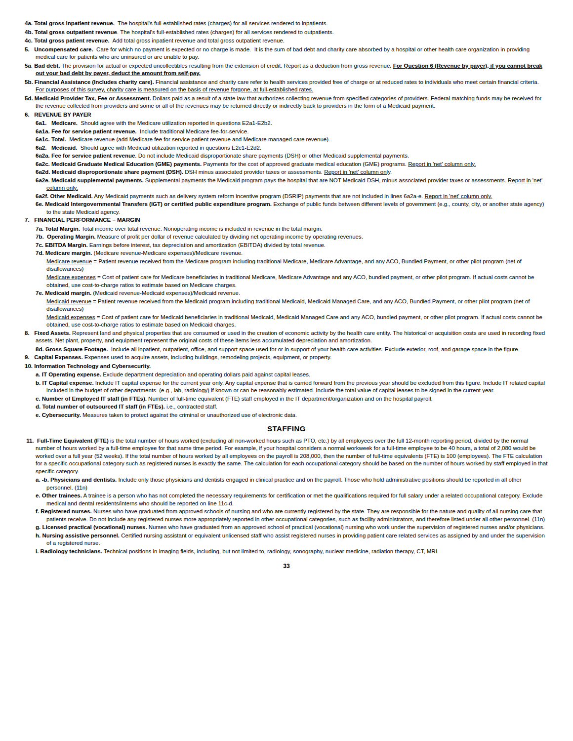4a. Total gross inpatient revenue. The hospital's full-established rates (charges) for all services rendered to inpatients.
4b. Total gross outpatient revenue. The hospital's full-established rates (charges) for all services rendered to outpatients.
4c. Total gross patient revenue. Add total gross inpatient revenue and total gross outpatient revenue.
5. Uncompensated care. Care for which no payment is expected or no charge is made. It is the sum of bad debt and charity care absorbed by a hospital or other health care organization in providing medical care for patients who are uninsured or are unable to pay.
5a. Bad debt. The provision for actual or expected uncollectibles resulting from the extension of credit. Report as a deduction from gross revenue. For Question 6 (Revenue by payer), if you cannot break out your bad debt by payer, deduct the amount from self-pay.
5b. Financial Assistance (Includes charity care). Financial assistance and charity care refer to health services provided free of charge or at reduced rates to individuals who meet certain financial criteria. For purposes of this survey, charity care is measured on the basis of revenue forgone, at full-established rates.
5d. Medicaid Provider Tax, Fee or Assessment. Dollars paid as a result of a state law that authorizes collecting revenue from specified categories of providers. Federal matching funds may be received for the revenue collected from providers and some or all of the revenues may be returned directly or indirectly back to providers in the form of a Medicaid payment.
6. REVENUE BY PAYER
6a1. Medicare. Should agree with the Medicare utilization reported in questions E2a1-E2b2.
6a1a. Fee for service patient revenue. Include traditional Medicare fee-for-service.
6a1c. Total. Medicare revenue (add Medicare fee for service patient revenue and Medicare managed care revenue).
6a2. Medicaid. Should agree with Medicaid utilization reported in questions E2c1-E2d2.
6a2a. Fee for service patient revenue. Do not include Medicaid disproportionate share payments (DSH) or other Medicaid supplemental payments.
6a2c. Medicaid Graduate Medical Education (GME) payments. Payments for the cost of approved graduate medical education (GME) programs. Report in 'net' column only.
6a2d. Medicaid disproportionate share payment (DSH). DSH minus associated provider taxes or assessments. Report in 'net' column only.
6a2e. Medicaid supplemental payments. Supplemental payments the Medicaid program pays the hospital that are NOT Medicaid DSH, minus associated provider taxes or assessments. Report in 'net' column only.
6a2f. Other Medicaid. Any Medicaid payments such as delivery system reform incentive program (DSRIP) payments that are not included in lines 6a2a-e. Report in 'net' column only.
6e. Medicaid Intergovernmental Transfers (IGT) or certified public expenditure program. Exchange of public funds between different levels of government (e.g., county, city, or another state agency) to the state Medicaid agency.
7. FINANCIAL PERFORMANCE – MARGIN
7a. Total Margin. Total income over total revenue. Nonoperating income is included in revenue in the total margin.
7b. Operating Margin. Measure of profit per dollar of revenue calculated by dividing net operating income by operating revenues.
7c. EBITDA Margin. Earnings before interest, tax depreciation and amortization (EBITDA) divided by total revenue.
7d. Medicare margin. (Medicare revenue-Medicare expenses)/Medicare revenue.
Medicare revenue = Patient revenue received from the Medicare program including traditional Medicare, Medicare Advantage, and any ACO, Bundled Payment, or other pilot program (net of disallowances)
Medicare expenses = Cost of patient care for Medicare beneficiaries in traditional Medicare, Medicare Advantage and any ACO, bundled payment, or other pilot program. If actual costs cannot be obtained, use cost-to-charge ratios to estimate based on Medicare charges.
7e. Medicaid margin. (Medicaid revenue-Medicaid expenses)/Medicaid revenue.
Medicaid revenue = Patient revenue received from the Medicaid program including traditional Medicaid, Medicaid Managed Care, and any ACO, Bundled Payment, or other pilot program (net of disallowances)
Medicaid expenses = Cost of patient care for Medicaid beneficiaries in traditional Medicaid, Medicaid Managed Care and any ACO, bundled payment, or other pilot program. If actual costs cannot be obtained, use cost-to-charge ratios to estimate based on Medicaid charges.
8. Fixed Assets. Represent land and physical properties that are consumed or used in the creation of economic activity by the health care entity. The historical or acquisition costs are used in recording fixed assets. Net plant, property, and equipment represent the original costs of these items less accumulated depreciation and amortization.
8d. Gross Square Footage. Include all inpatient, outpatient, office, and support space used for or in support of your health care activities. Exclude exterior, roof, and garage space in the figure.
9. Capital Expenses. Expenses used to acquire assets, including buildings, remodeling projects, equipment, or property.
10. Information Technology and Cybersecurity.
a. IT Operating expense. Exclude department depreciation and operating dollars paid against capital leases.
b. IT Capital expense. Include IT capital expense for the current year only. Any capital expense that is carried forward from the previous year should be excluded from this figure. Include IT related capital included in the budget of other departments. (e.g., lab, radiology) if known or can be reasonably estimated. Include the total value of capital leases to be signed in the current year.
c. Number of Employed IT staff (in FTEs). Number of full-time equivalent (FTE) staff employed in the IT department/organization and on the hospital payroll.
d. Total number of outsourced IT staff (in FTEs). i.e., contracted staff.
e. Cybersecurity. Measures taken to protect against the criminal or unauthorized use of electronic data.
STAFFING
11. Full-Time Equivalent (FTE) is the total number of hours worked (excluding all non-worked hours such as PTO, etc.) by all employees over the full 12-month reporting period, divided by the normal number of hours worked by a full-time employee for that same time period. For example, if your hospital considers a normal workweek for a full-time employee to be 40 hours, a total of 2,080 would be worked over a full year (52 weeks). If the total number of hours worked by all employees on the payroll is 208,000, then the number of full-time equivalents (FTE) is 100 (employees). The FTE calculation for a specific occupational category such as registered nurses is exactly the same. The calculation for each occupational category should be based on the number of hours worked by staff employed in that specific category.
a. -b. Physicians and dentists. Include only those physicians and dentists engaged in clinical practice and on the payroll. Those who hold administrative positions should be reported in all other personnel. (11n)
e. Other trainees. A trainee is a person who has not completed the necessary requirements for certification or met the qualifications required for full salary under a related occupational category. Exclude medical and dental residents/interns who should be reported on line 11c-d.
f. Registered nurses. Nurses who have graduated from approved schools of nursing and who are currently registered by the state. They are responsible for the nature and quality of all nursing care that patients receive. Do not include any registered nurses more appropriately reported in other occupational categories, such as facility administrators, and therefore listed under all other personnel. (11n)
g. Licensed practical (vocational) nurses. Nurses who have graduated from an approved school of practical (vocational) nursing who work under the supervision of registered nurses and/or physicians.
h. Nursing assistive personnel. Certified nursing assistant or equivalent unlicensed staff who assist registered nurses in providing patient care related services as assigned by and under the supervision of a registered nurse.
i. Radiology technicians. Technical positions in imaging fields, including, but not limited to, radiology, sonography, nuclear medicine, radiation therapy, CT, MRI.
33